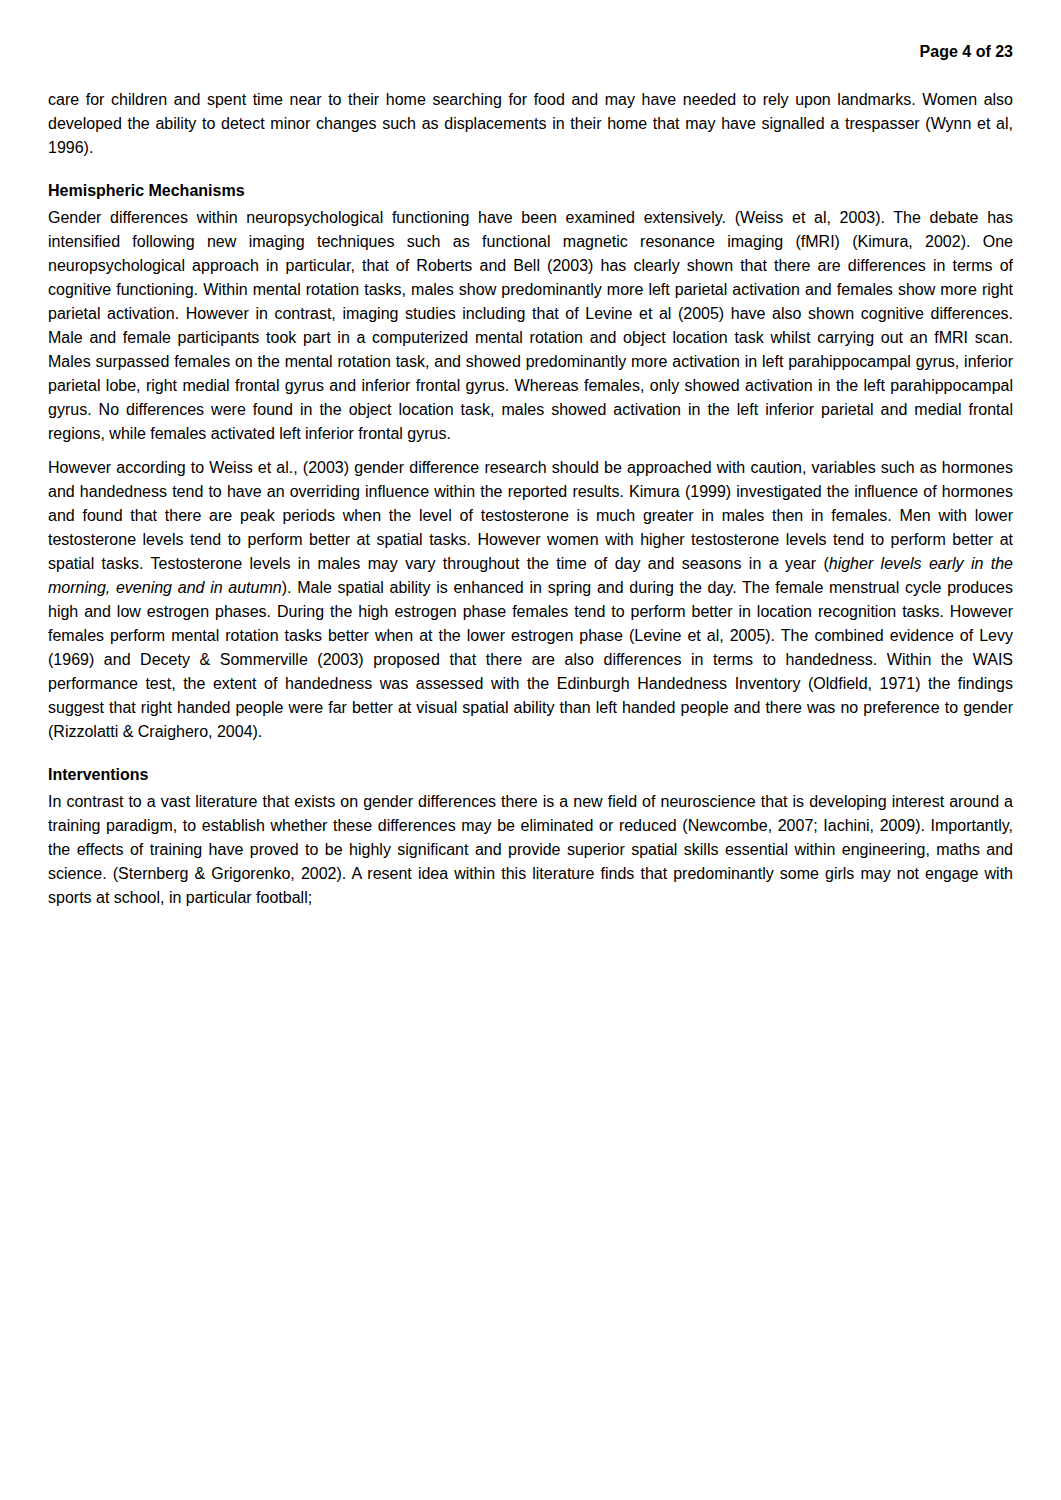Page 4 of 23
care for children and spent time near to their home searching for food and may have needed to rely upon landmarks. Women also developed the ability to detect minor changes such as displacements in their home that may have signalled a trespasser (Wynn et al, 1996).
Hemispheric Mechanisms
Gender differences within neuropsychological functioning have been examined extensively. (Weiss et al, 2003). The debate has intensified following new imaging techniques such as functional magnetic resonance imaging (fMRI) (Kimura, 2002). One neuropsychological approach in particular, that of Roberts and Bell (2003) has clearly shown that there are differences in terms of cognitive functioning. Within mental rotation tasks, males show predominantly more left parietal activation and females show more right parietal activation. However in contrast, imaging studies including that of Levine et al (2005) have also shown cognitive differences. Male and female participants took part in a computerized mental rotation and object location task whilst carrying out an fMRI scan. Males surpassed females on the mental rotation task, and showed predominantly more activation in left parahippocampal gyrus, inferior parietal lobe, right medial frontal gyrus and inferior frontal gyrus. Whereas females, only showed activation in the left parahippocampal gyrus. No differences were found in the object location task, males showed activation in the left inferior parietal and medial frontal regions, while females activated left inferior frontal gyrus.
However according to Weiss et al., (2003) gender difference research should be approached with caution, variables such as hormones and handedness tend to have an overriding influence within the reported results. Kimura (1999) investigated the influence of hormones and found that there are peak periods when the level of testosterone is much greater in males then in females. Men with lower testosterone levels tend to perform better at spatial tasks. However women with higher testosterone levels tend to perform better at spatial tasks. Testosterone levels in males may vary throughout the time of day and seasons in a year (higher levels early in the morning, evening and in autumn). Male spatial ability is enhanced in spring and during the day. The female menstrual cycle produces high and low estrogen phases. During the high estrogen phase females tend to perform better in location recognition tasks. However females perform mental rotation tasks better when at the lower estrogen phase (Levine et al, 2005). The combined evidence of Levy (1969) and Decety & Sommerville (2003) proposed that there are also differences in terms to handedness. Within the WAIS performance test, the extent of handedness was assessed with the Edinburgh Handedness Inventory (Oldfield, 1971) the findings suggest that right handed people were far better at visual spatial ability than left handed people and there was no preference to gender (Rizzolatti & Craighero, 2004).
Interventions
In contrast to a vast literature that exists on gender differences there is a new field of neuroscience that is developing interest around a training paradigm, to establish whether these differences may be eliminated or reduced (Newcombe, 2007; Iachini, 2009). Importantly, the effects of training have proved to be highly significant and provide superior spatial skills essential within engineering, maths and science. (Sternberg & Grigorenko, 2002). A resent idea within this literature finds that predominantly some girls may not engage with sports at school, in particular football;